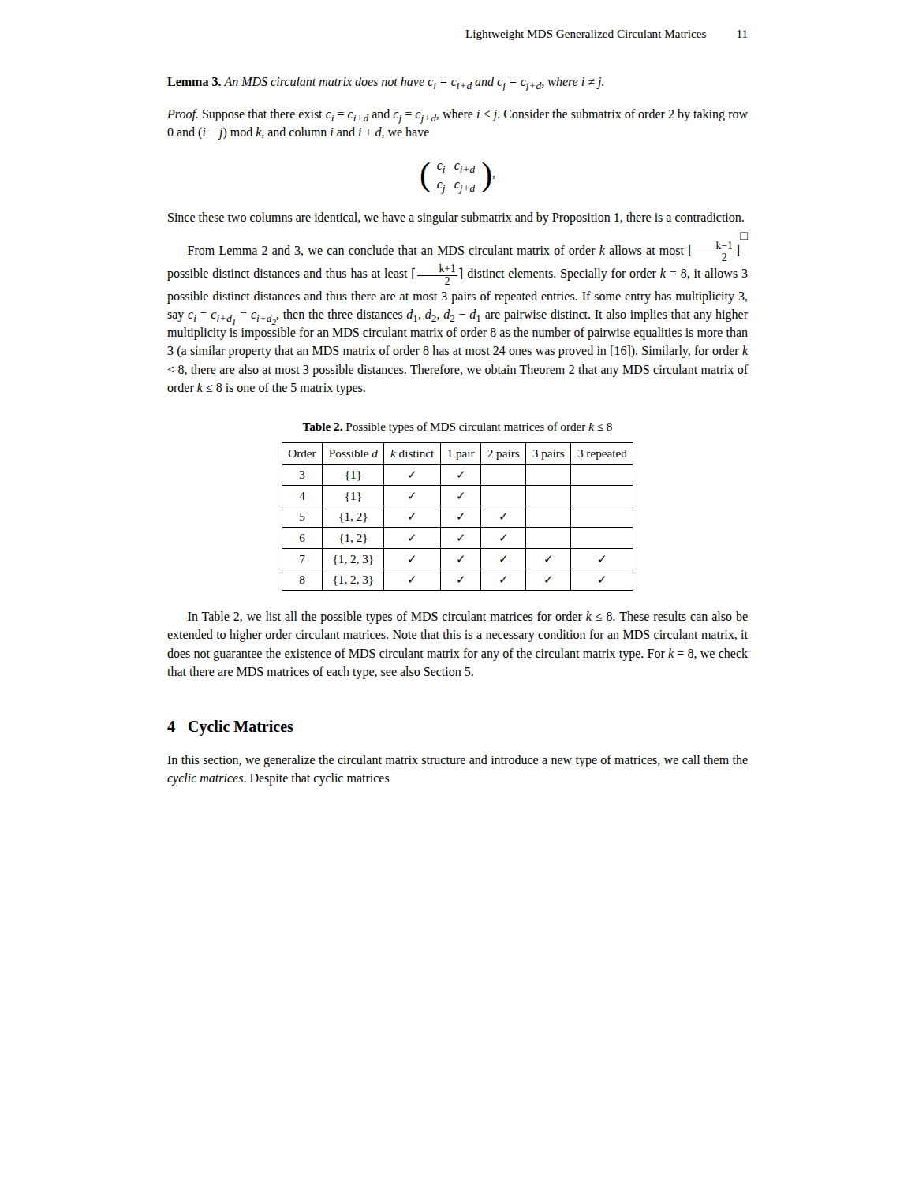Lightweight MDS Generalized Circulant Matrices 11
Lemma 3. An MDS circulant matrix does not have ci = ci+d and cj = cj+d, where i ≠ j.
Proof. Suppose that there exist ci = ci+d and cj = cj+d, where i < j. Consider the submatrix of order 2 by taking row 0 and (i − j) mod k, and column i and i + d, we have
(
| c i | c i+d |
| c j | c j+d |
),
Since these two columns are identical, we have a singular submatrix and by Proposition 1, there is a contradiction. □
From Lemma 2 and 3, we can conclude that an MDS circulant matrix of order k allows at most ⌊k−12⌋ possible distinct distances and thus has at least ⌈k+12⌉ distinct elements. Specially for order k = 8, it allows 3 possible distinct distances and thus there are at most 3 pairs of repeated entries. If some entry has multiplicity 3, say ci = ci+d1 = ci+d2, then the three distances d1, d2, d2 − d1 are pairwise distinct. It also implies that any higher multiplicity is impossible for an MDS circulant matrix of order 8 as the number of pairwise equalities is more than 3 (a similar property that an MDS matrix of order 8 has at most 24 ones was proved in [16]). Similarly, for order k < 8, there are also at most 3 possible distances. Therefore, we obtain Theorem 2 that any MDS circulant matrix of order k ≤ 8 is one of the 5 matrix types.
Table 2. Possible types of MDS circulant matrices of order k ≤ 8
| Order | Possible d | k distinct | 1 pair | 2 pairs | 3 pairs | 3 repeated |
| --- | --- | --- | --- | --- | --- | --- |
| 3 | {1} | ✓ | ✓ | | | |
| 4 | {1} | ✓ | ✓ | | | |
| 5 | {1, 2} | ✓ | ✓ | ✓ | | |
| 6 | {1, 2} | ✓ | ✓ | ✓ | | |
| 7 | {1, 2, 3} | ✓ | ✓ | ✓ | ✓ | ✓ |
| 8 | {1, 2, 3} | ✓ | ✓ | ✓ | ✓ | ✓ |
In Table 2, we list all the possible types of MDS circulant matrices for order k ≤ 8. These results can also be extended to higher order circulant matrices. Note that this is a necessary condition for an MDS circulant matrix, it does not guarantee the existence of MDS circulant matrix for any of the circulant matrix type. For k = 8, we check that there are MDS matrices of each type, see also Section 5.
4 Cyclic Matrices
In this section, we generalize the circulant matrix structure and introduce a new type of matrices, we call them the cyclic matrices. Despite that cyclic matrices